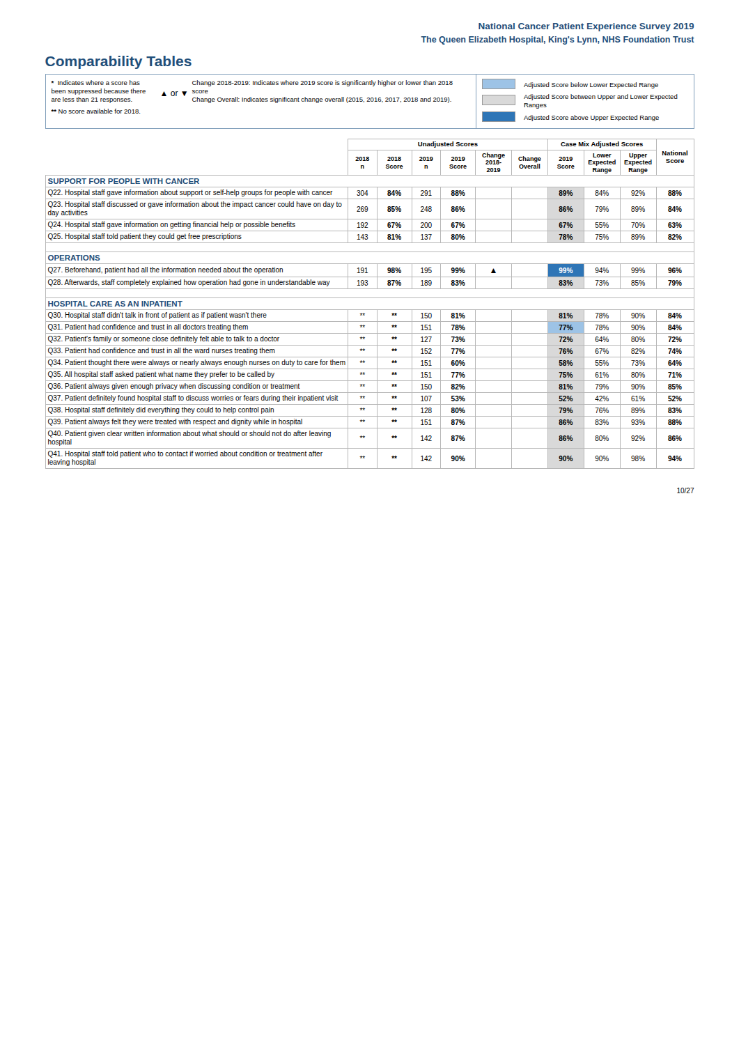National Cancer Patient Experience Survey 2019
The Queen Elizabeth Hospital, King's Lynn, NHS Foundation Trust
Comparability Tables
* Indicates where a score has been suppressed because there are less than 21 responses.
** No score available for 2018.
▲ or ▼
Change 2018-2019: Indicates where 2019 score is significantly higher or lower than 2018 score
Change Overall: Indicates significant change overall (2015, 2016, 2017, 2018 and 2019).
| | Adjusted Score below Lower Expected Range |
| | Adjusted Score between Upper and Lower Expected Ranges |
| | Adjusted Score above Upper Expected Range |
| | Unadjusted Scores | Case Mix Adjusted Scores | National Score |
| --- | --- | --- | --- |
| 2018 n | 2018 Score | 2019 n | 2019 Score | Change 2018- 2019 | Change Overall | 2019 Score | Lower Expected Range | Upper Expected Range |
| Support for people with cancer |
| Q22. Hospital staff gave information about support or self-help groups for people with cancer | 304 | 84% | 291 | 88% | | | 89% | 84% | 92% | 88% |
| Q23. Hospital staff discussed or gave information about the impact cancer could have on day to day activities | 269 | 85% | 248 | 86% | | | 86% | 79% | 89% | 84% |
| Q24. Hospital staff gave information on getting financial help or possible benefits | 192 | 67% | 200 | 67% | | | 67% | 55% | 70% | 63% |
| Q25. Hospital staff told patient they could get free prescriptions | 143 | 81% | 137 | 80% | | | 78% | 75% | 89% | 82% |
| Operations |
| Q27. Beforehand, patient had all the information needed about the operation | 191 | 98% | 195 | 99% | ▲ | | 99% | 94% | 99% | 96% |
| Q28. Afterwards, staff completely explained how operation had gone in understandable way | 193 | 87% | 189 | 83% | | | 83% | 73% | 85% | 79% |
| Hospital care as an inpatient |
| Q30. Hospital staff didn't talk in front of patient as if patient wasn't there | ** | ** | 150 | 81% | | | 81% | 78% | 90% | 84% |
| Q31. Patient had confidence and trust in all doctors treating them | ** | ** | 151 | 78% | | | 77% | 78% | 90% | 84% |
| Q32. Patient's family or someone close definitely felt able to talk to a doctor | ** | ** | 127 | 73% | | | 72% | 64% | 80% | 72% |
| Q33. Patient had confidence and trust in all the ward nurses treating them | ** | ** | 152 | 77% | | | 76% | 67% | 82% | 74% |
| Q34. Patient thought there were always or nearly always enough nurses on duty to care for them | ** | ** | 151 | 60% | | | 58% | 55% | 73% | 64% |
| Q35. All hospital staff asked patient what name they prefer to be called by | ** | ** | 151 | 77% | | | 75% | 61% | 80% | 71% |
| Q36. Patient always given enough privacy when discussing condition or treatment | ** | ** | 150 | 82% | | | 81% | 79% | 90% | 85% |
| Q37. Patient definitely found hospital staff to discuss worries or fears during their inpatient visit | ** | ** | 107 | 53% | | | 52% | 42% | 61% | 52% |
| Q38. Hospital staff definitely did everything they could to help control pain | ** | ** | 128 | 80% | | | 79% | 76% | 89% | 83% |
| Q39. Patient always felt they were treated with respect and dignity while in hospital | ** | ** | 151 | 87% | | | 86% | 83% | 93% | 88% |
| Q40. Patient given clear written information about what should or should not do after leaving hospital | ** | ** | 142 | 87% | | | 86% | 80% | 92% | 86% |
| Q41. Hospital staff told patient who to contact if worried about condition or treatment after leaving hospital | ** | ** | 142 | 90% | | | 90% | 90% | 98% | 94% |
10/27